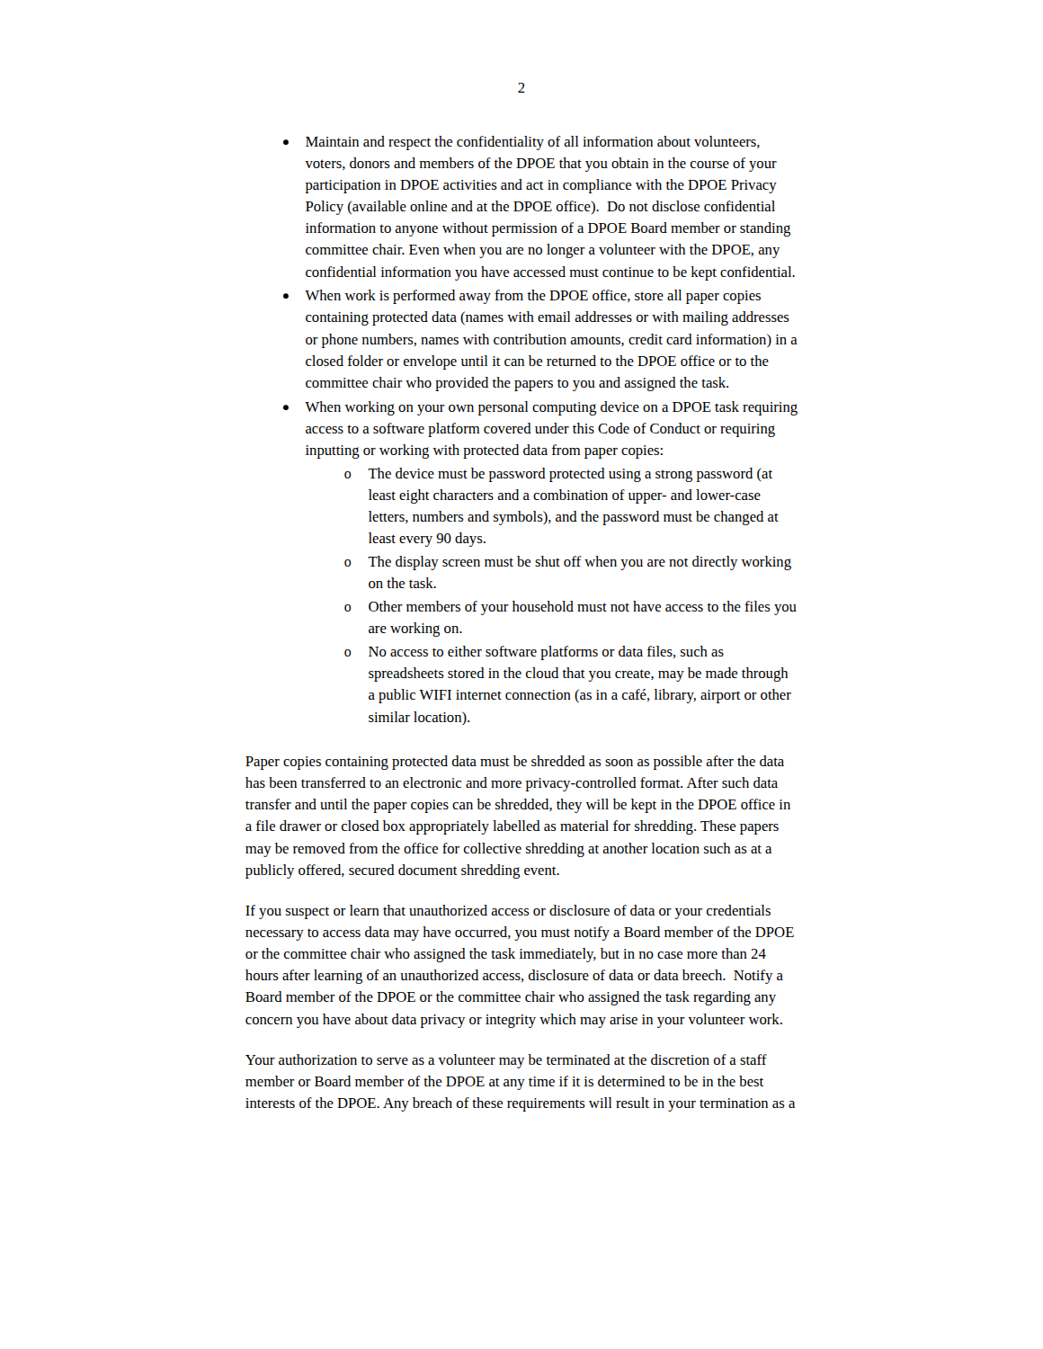2
Maintain and respect the confidentiality of all information about volunteers, voters, donors and members of the DPOE that you obtain in the course of your participation in DPOE activities and act in compliance with the DPOE Privacy Policy (available online and at the DPOE office). Do not disclose confidential information to anyone without permission of a DPOE Board member or standing committee chair. Even when you are no longer a volunteer with the DPOE, any confidential information you have accessed must continue to be kept confidential.
When work is performed away from the DPOE office, store all paper copies containing protected data (names with email addresses or with mailing addresses or phone numbers, names with contribution amounts, credit card information) in a closed folder or envelope until it can be returned to the DPOE office or to the committee chair who provided the papers to you and assigned the task.
When working on your own personal computing device on a DPOE task requiring access to a software platform covered under this Code of Conduct or requiring inputting or working with protected data from paper copies:
The device must be password protected using a strong password (at least eight characters and a combination of upper- and lower-case letters, numbers and symbols), and the password must be changed at least every 90 days.
The display screen must be shut off when you are not directly working on the task.
Other members of your household must not have access to the files you are working on.
No access to either software platforms or data files, such as spreadsheets stored in the cloud that you create, may be made through a public WIFI internet connection (as in a café, library, airport or other similar location).
Paper copies containing protected data must be shredded as soon as possible after the data has been transferred to an electronic and more privacy-controlled format. After such data transfer and until the paper copies can be shredded, they will be kept in the DPOE office in a file drawer or closed box appropriately labelled as material for shredding. These papers may be removed from the office for collective shredding at another location such as at a publicly offered, secured document shredding event.
If you suspect or learn that unauthorized access or disclosure of data or your credentials necessary to access data may have occurred, you must notify a Board member of the DPOE or the committee chair who assigned the task immediately, but in no case more than 24 hours after learning of an unauthorized access, disclosure of data or data breech. Notify a Board member of the DPOE or the committee chair who assigned the task regarding any concern you have about data privacy or integrity which may arise in your volunteer work.
Your authorization to serve as a volunteer may be terminated at the discretion of a staff member or Board member of the DPOE at any time if it is determined to be in the best interests of the DPOE. Any breach of these requirements will result in your termination as a